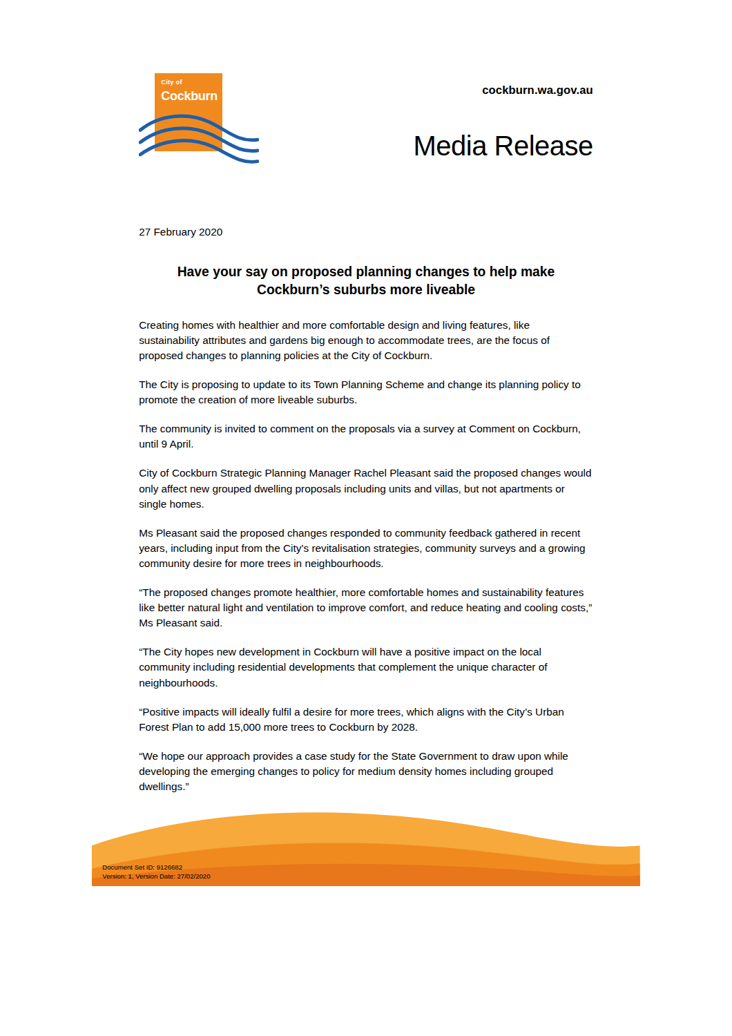City of
Cockburn
wetlands to waves
cockburn.wa.gov.au
Media Release
27 February 2020
Have your say on proposed planning changes to help make Cockburn’s suburbs more liveable
Creating homes with healthier and more comfortable design and living features, like sustainability attributes and gardens big enough to accommodate trees, are the focus of proposed changes to planning policies at the City of Cockburn.
The City is proposing to update to its Town Planning Scheme and change its planning policy to promote the creation of more liveable suburbs.
The community is invited to comment on the proposals via a survey at Comment on Cockburn, until 9 April.
City of Cockburn Strategic Planning Manager Rachel Pleasant said the proposed changes would only affect new grouped dwelling proposals including units and villas, but not apartments or single homes.
Ms Pleasant said the proposed changes responded to community feedback gathered in recent years, including input from the City’s revitalisation strategies, community surveys and a growing community desire for more trees in neighbourhoods.
“The proposed changes promote healthier, more comfortable homes and sustainability features like better natural light and ventilation to improve comfort, and reduce heating and cooling costs,” Ms Pleasant said.
“The City hopes new development in Cockburn will have a positive impact on the local community including residential developments that complement the unique character of neighbourhoods.
“Positive impacts will ideally fulfil a desire for more trees, which aligns with the City’s Urban Forest Plan to add 15,000 more trees to Cockburn by 2028.
“We hope our approach provides a case study for the State Government to draw upon while developing the emerging changes to policy for medium density homes including grouped dwellings.”
Document Set ID: 9126682
Version: 1, Version Date: 27/02/2020